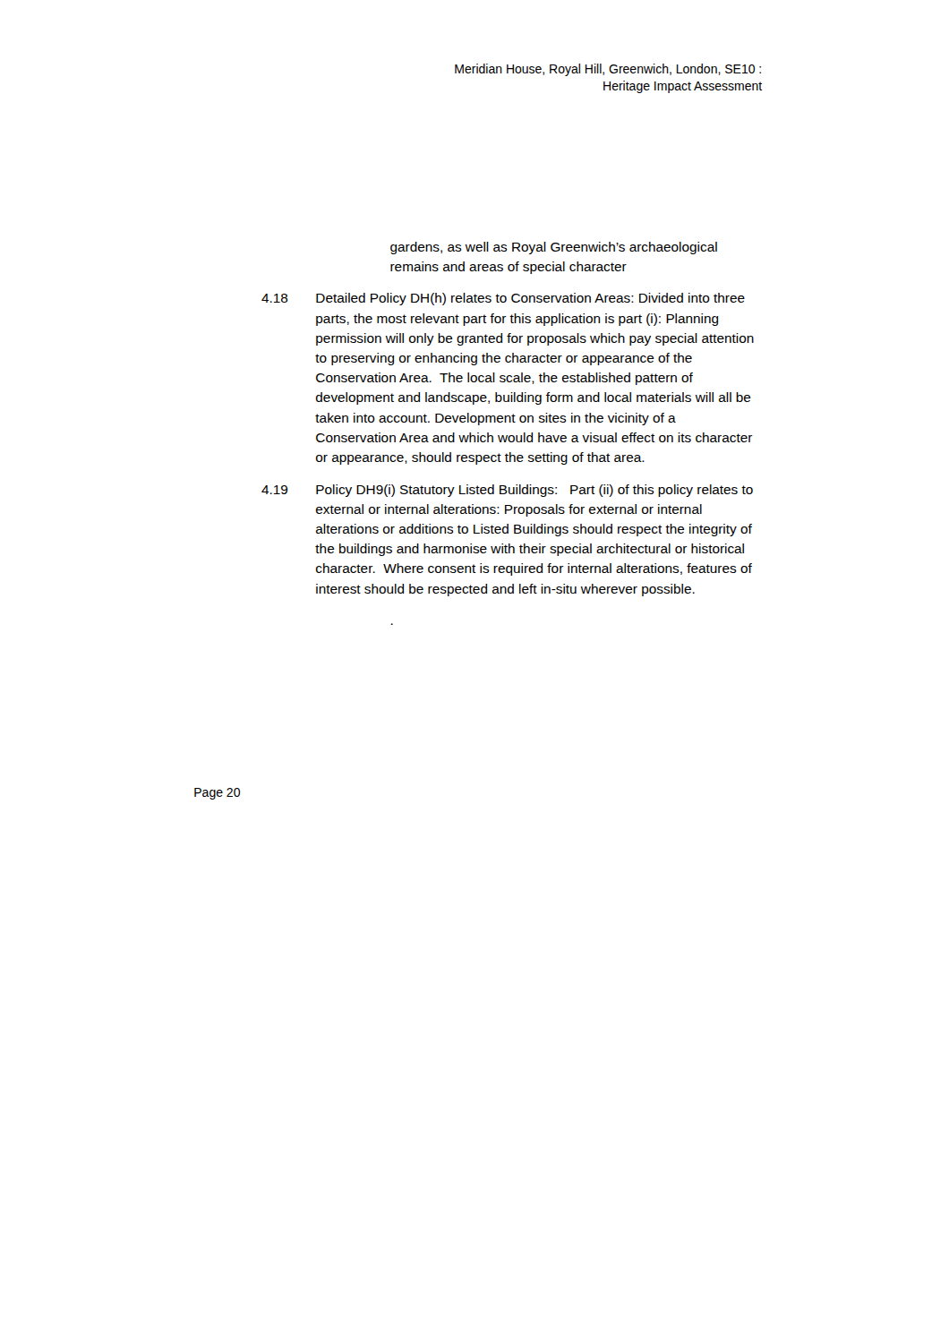Meridian House, Royal Hill, Greenwich, London, SE10 : Heritage Impact Assessment
gardens, as well as Royal Greenwich’s archaeological remains and areas of special character
4.18
Detailed Policy DH(h) relates to Conservation Areas: Divided into three parts, the most relevant part for this application is part (i): Planning permission will only be granted for proposals which pay special attention to preserving or enhancing the character or appearance of the Conservation Area. The local scale, the established pattern of development and landscape, building form and local materials will all be taken into account. Development on sites in the vicinity of a Conservation Area and which would have a visual effect on its character or appearance, should respect the setting of that area.
4.19
Policy DH9(i) Statutory Listed Buildings: Part (ii) of this policy relates to external or internal alterations: Proposals for external or internal alterations or additions to Listed Buildings should respect the integrity of the buildings and harmonise with their special architectural or historical character. Where consent is required for internal alterations, features of interest should be respected and left in-situ wherever possible.
.
Page 20